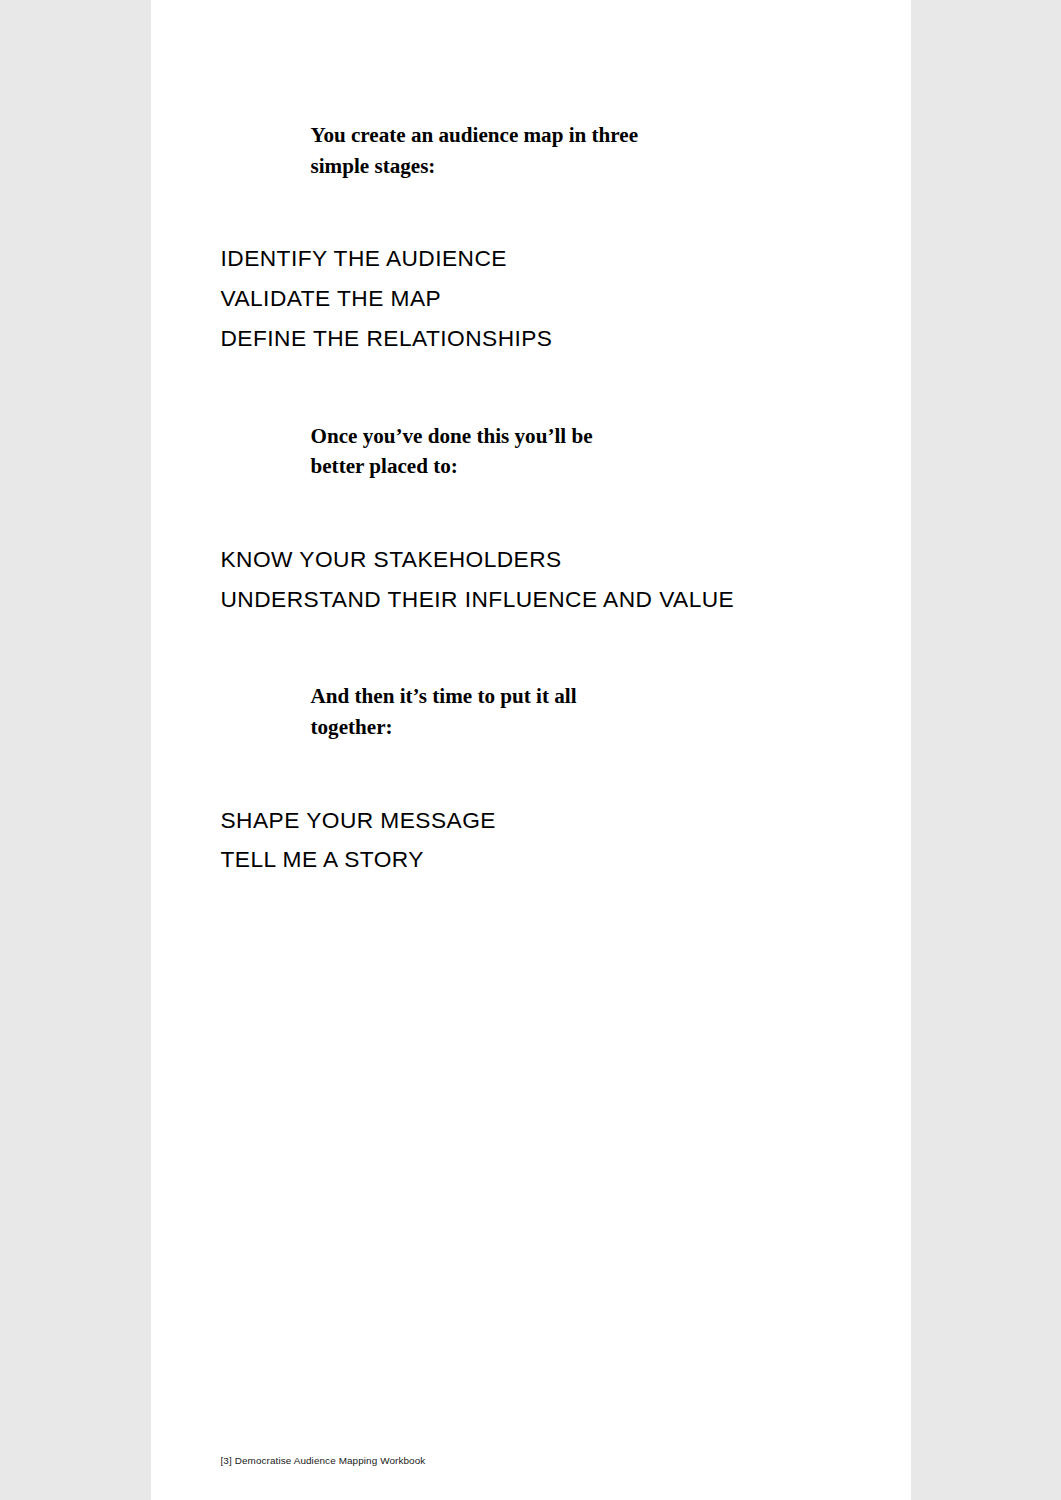You create an audience map in three simple stages:
Identify the audience
Validate the map
Define the relationships
Once you’ve done this you’ll be better placed to:
Know your stakeholders
Understand their influence and value
And then it’s time to put it all together:
Shape your message
Tell me a story
[3] Democratise Audience Mapping Workbook